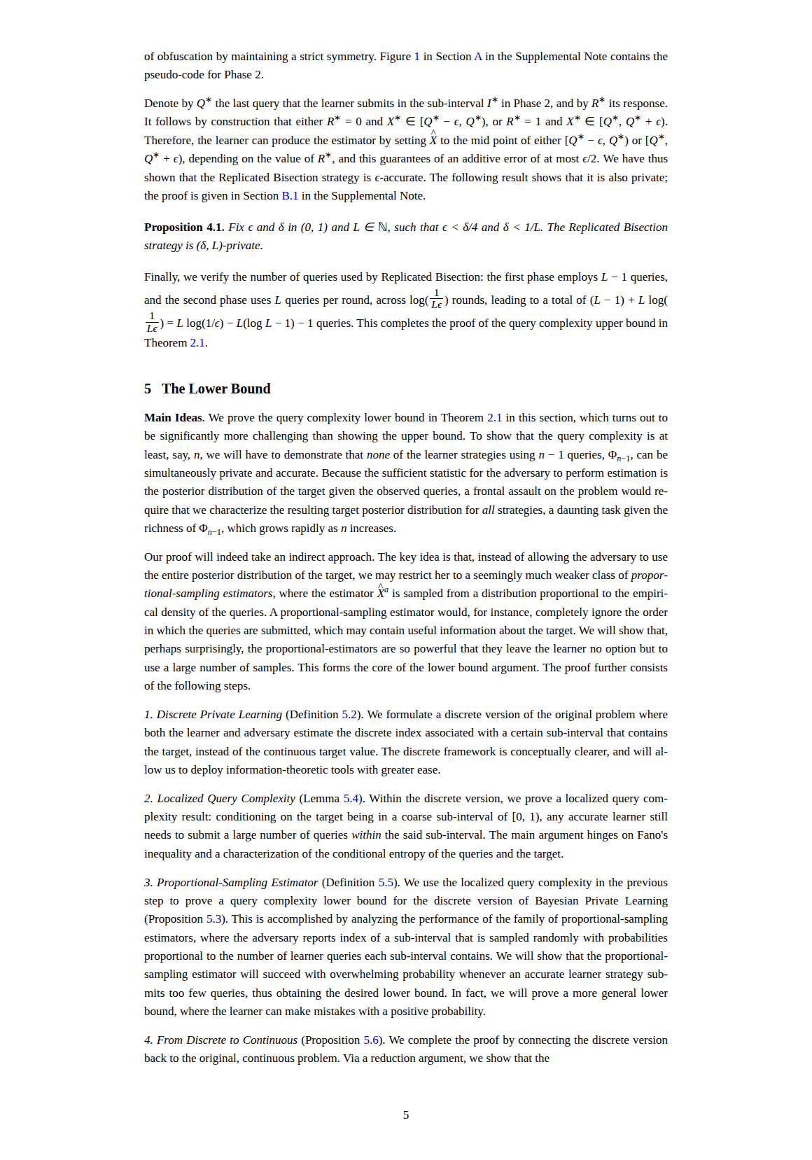of obfuscation by maintaining a strict symmetry. Figure 1 in Section A in the Supplemental Note contains the pseudo-code for Phase 2.
Denote by Q∗ the last query that the learner submits in the sub-interval I∗ in Phase 2, and by R∗ its response. It follows by construction that either R∗ = 0 and X∗ ∈ [Q∗ − ϵ, Q∗), or R∗ = 1 and X∗ ∈ [Q∗, Q∗ + ϵ). Therefore, the learner can produce the estimator by setting ^X to the mid point of either [Q∗ − ϵ, Q∗) or [Q∗, Q∗ + ϵ), depending on the value of R∗, and this guarantees of an additive error of at most ϵ/2. We have thus shown that the Replicated Bisection strategy is ϵ-accurate. The following result shows that it is also private; the proof is given in Section B.1 in the Supplemental Note.
Proposition 4.1. Fix ϵ and δ in (0, 1) and L ∈ ℕ, such that ϵ < δ/4 and δ < 1/L. The Replicated Bisection strategy is (δ, L)-private.
Finally, we verify the number of queries used by Replicated Bisection: the first phase employs L − 1 queries, and the second phase uses L queries per round, across log(1 Lϵ) rounds, leading to a total of (L − 1) + L log(1 Lϵ) = L log(1/ϵ) − L(log L − 1) − 1 queries. This completes the proof of the query complexity upper bound in Theorem 2.1.
5 The Lower Bound
Main Ideas. We prove the query complexity lower bound in Theorem 2.1 in this section, which turns out to be significantly more challenging than showing the upper bound. To show that the query complexity is at least, say, n, we will have to demonstrate that none of the learner strategies using n − 1 queries, Φn−1, can be simultaneously private and accurate. Because the sufficient statistic for the adversary to perform estimation is the posterior distribution of the target given the observed queries, a frontal assault on the problem would require that we characterize the resulting target posterior distribution for all strategies, a daunting task given the richness of Φn−1, which grows rapidly as n increases.
Our proof will indeed take an indirect approach. The key idea is that, instead of allowing the adversary to use the entire posterior distribution of the target, we may restrict her to a seemingly much weaker class of proportional-sampling estimators, where the estimator ^Xa is sampled from a distribution proportional to the empirical density of the queries. A proportional-sampling estimator would, for instance, completely ignore the order in which the queries are submitted, which may contain useful information about the target. We will show that, perhaps surprisingly, the proportional-estimators are so powerful that they leave the learner no option but to use a large number of samples. This forms the core of the lower bound argument. The proof further consists of the following steps.
1. Discrete Private Learning (Definition 5.2). We formulate a discrete version of the original problem where both the learner and adversary estimate the discrete index associated with a certain sub-interval that contains the target, instead of the continuous target value. The discrete framework is conceptually clearer, and will allow us to deploy information-theoretic tools with greater ease.
2. Localized Query Complexity (Lemma 5.4). Within the discrete version, we prove a localized query complexity result: conditioning on the target being in a coarse sub-interval of [0, 1), any accurate learner still needs to submit a large number of queries within the said sub-interval. The main argument hinges on Fano's inequality and a characterization of the conditional entropy of the queries and the target.
3. Proportional-Sampling Estimator (Definition 5.5). We use the localized query complexity in the previous step to prove a query complexity lower bound for the discrete version of Bayesian Private Learning (Proposition 5.3). This is accomplished by analyzing the performance of the family of proportional-sampling estimators, where the adversary reports index of a sub-interval that is sampled randomly with probabilities proportional to the number of learner queries each sub-interval contains. We will show that the proportional-sampling estimator will succeed with overwhelming probability whenever an accurate learner strategy submits too few queries, thus obtaining the desired lower bound. In fact, we will prove a more general lower bound, where the learner can make mistakes with a positive probability.
4. From Discrete to Continuous (Proposition 5.6). We complete the proof by connecting the discrete version back to the original, continuous problem. Via a reduction argument, we show that the
5